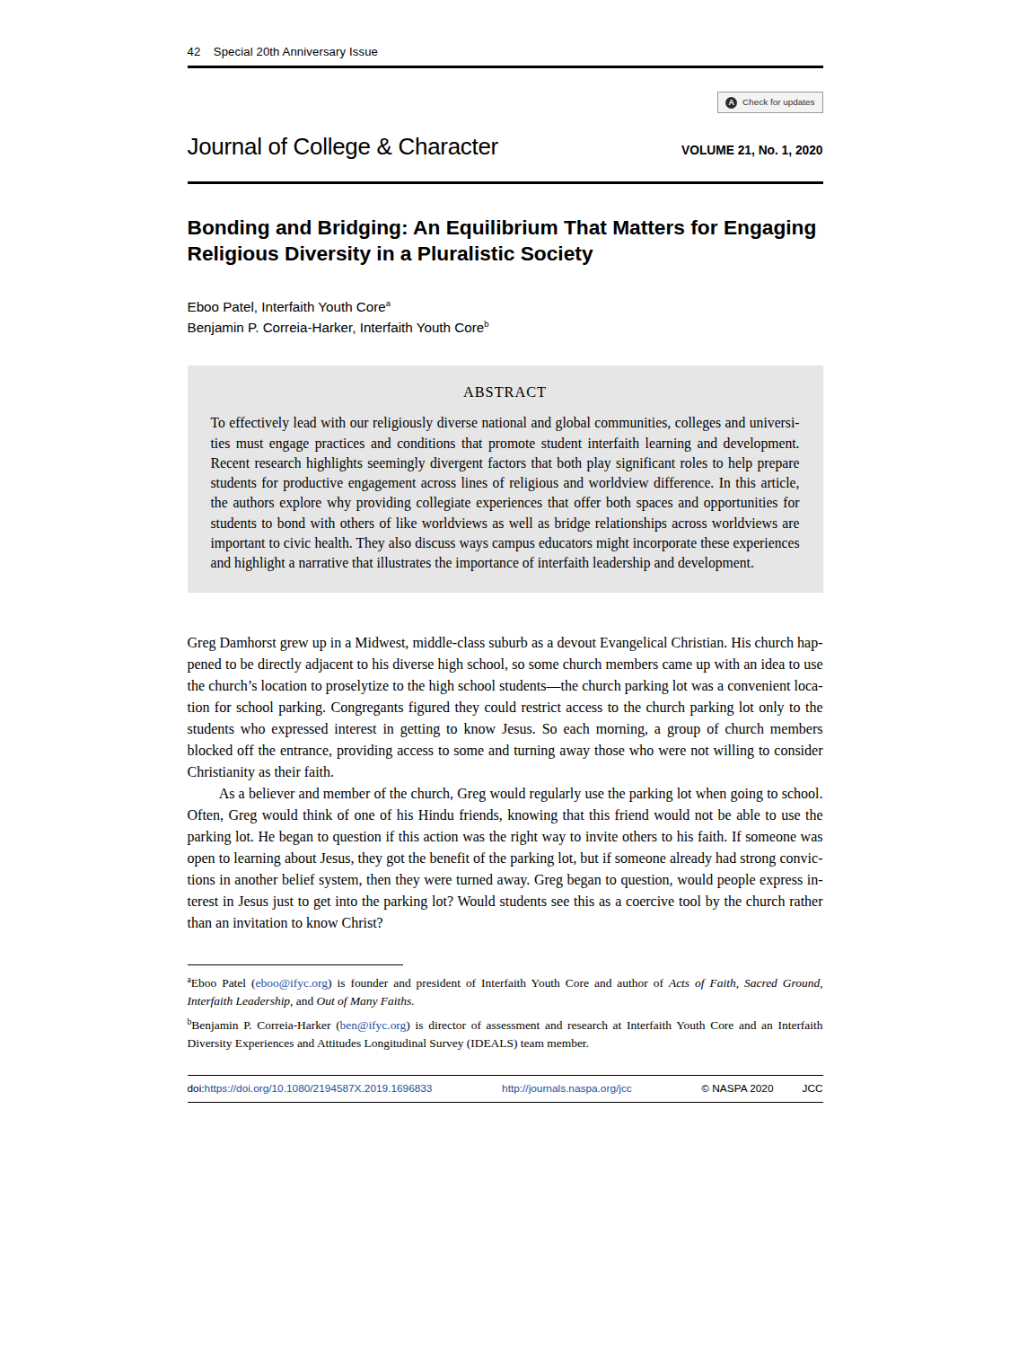42 Special 20th Anniversary Issue
ACheck for updates
Journal of College & Character
VOLUME 21, No. 1, 2020
Bonding and Bridging: An Equilibrium That Matters for Engaging Religious Diversity in a Pluralistic Society
Eboo Patel, Interfaith Youth Corea
Benjamin P. Correia-Harker, Interfaith Youth Coreb
ABSTRACT
To effectively lead with our religiously diverse national and global communities, colleges and universities must engage practices and conditions that promote student interfaith learning and development. Recent research highlights seemingly divergent factors that both play significant roles to help prepare students for productive engagement across lines of religious and worldview difference. In this article, the authors explore why providing collegiate experiences that offer both spaces and opportunities for students to bond with others of like worldviews as well as bridge relationships across worldviews are important to civic health. They also discuss ways campus educators might incorporate these experiences and highlight a narrative that illustrates the importance of interfaith leadership and development.
Greg Damhorst grew up in a Midwest, middle-class suburb as a devout Evangelical Christian. His church happened to be directly adjacent to his diverse high school, so some church members came up with an idea to use the church’s location to proselytize to the high school students—the church parking lot was a convenient location for school parking. Congregants figured they could restrict access to the church parking lot only to the students who expressed interest in getting to know Jesus. So each morning, a group of church members blocked off the entrance, providing access to some and turning away those who were not willing to consider Christianity as their faith.
As a believer and member of the church, Greg would regularly use the parking lot when going to school. Often, Greg would think of one of his Hindu friends, knowing that this friend would not be able to use the parking lot. He began to question if this action was the right way to invite others to his faith. If someone was open to learning about Jesus, they got the benefit of the parking lot, but if someone already had strong convictions in another belief system, then they were turned away. Greg began to question, would people express interest in Jesus just to get into the parking lot? Would students see this as a coercive tool by the church rather than an invitation to know Christ?
aEboo Patel (eboo@ifyc.org) is founder and president of Interfaith Youth Core and author of Acts of Faith, Sacred Ground, Interfaith Leadership, and Out of Many Faiths.
bBenjamin P. Correia-Harker (ben@ifyc.org) is director of assessment and research at Interfaith Youth Core and an Interfaith Diversity Experiences and Attitudes Longitudinal Survey (IDEALS) team member.
doi:https://doi.org/10.1080/2194587X.2019.1696833 http://journals.naspa.org/jcc © NASPA 2020 JCC